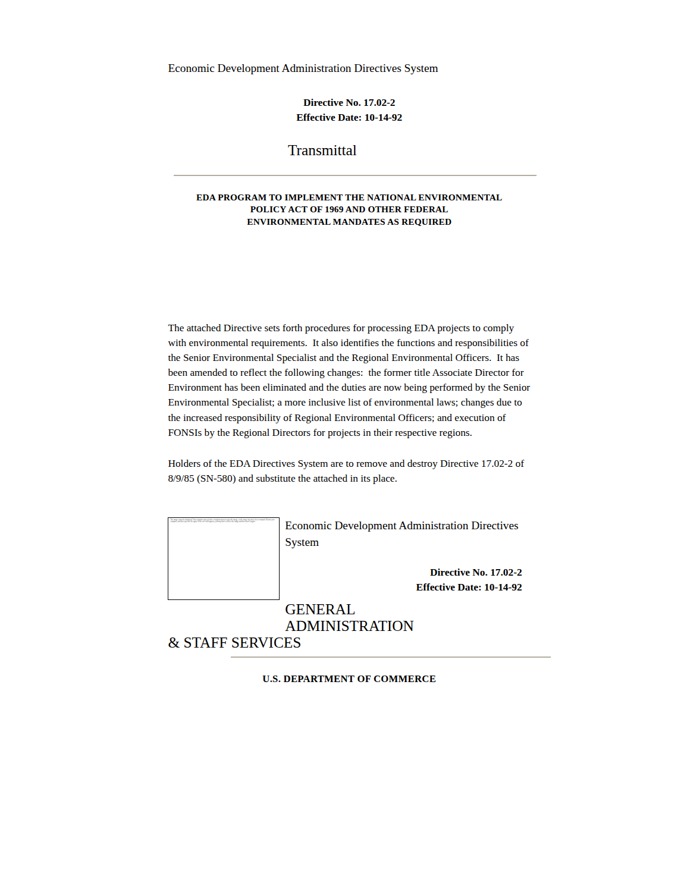Economic Development Administration Directives System
Directive No. 17.02-2 Effective Date: 10-14-92
Transmittal
EDA PROGRAM TO IMPLEMENT THE NATIONAL ENVIRONMENTAL
POLICY ACT OF 1969 AND OTHER FEDERAL
ENVIRONMENTAL MANDATES AS REQUIRED
The attached Directive sets forth procedures for processing EDA projects to comply with environmental requirements. It also identifies the functions and responsibilities of the Senior Environmental Specialist and the Regional Environmental Officers. It has been amended to reflect the following changes: the former title Associate Director for Environment has been eliminated and the duties are now being performed by the Senior Environmental Specialist; a more inclusive list of environmental laws; changes due to the increased responsibility of Regional Environmental Officers; and execution of FONSIs by the Regional Directors for projects in their respective regions.
Holders of the EDA Directives System are to remove and destroy Directive 17.02-2 of 8/9/85 (SN-580) and substitute the attached in its place.
The image cannot be displayed. Your computer may not have enough memory to open the image, or the image may have been corrupted. Restart your computer, and then open the file again. If the red x still appears, you may have to delete the image and then insert it again.
Economic Development Administration Directives System
Directive No. 17.02-2 Effective Date: 10-14-92
GENERAL
ADMINISTRATION & STAFF SERVICES
U.S. DEPARTMENT OF COMMERCE